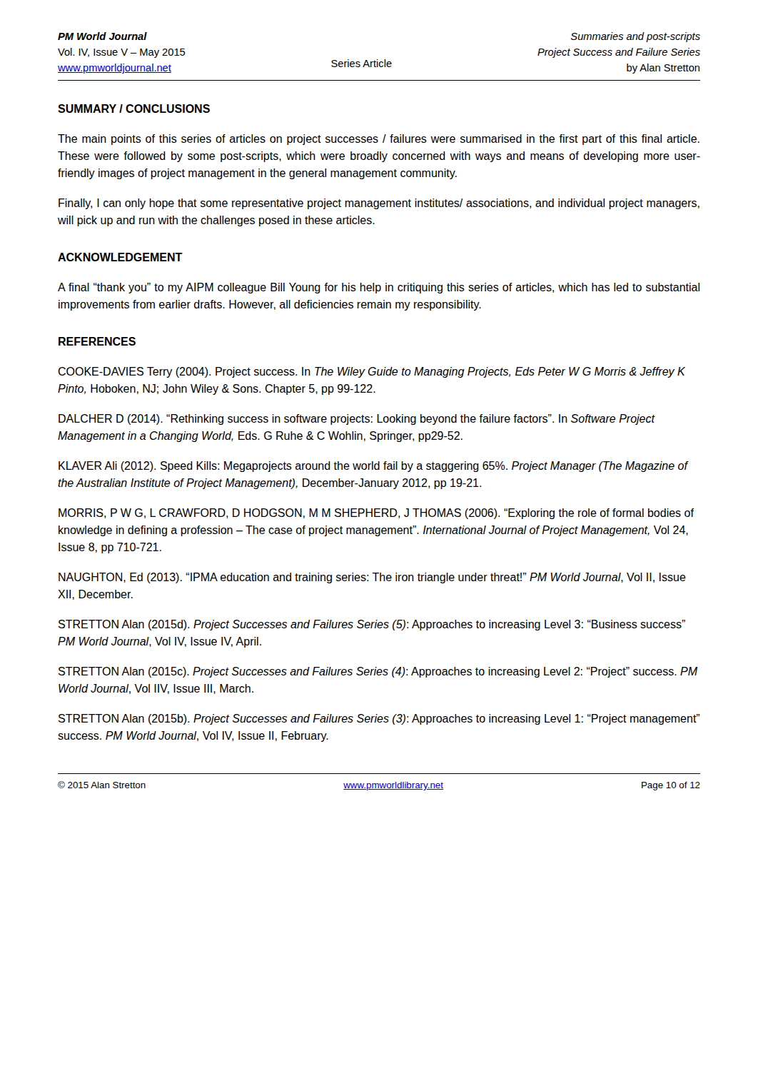PM World Journal
Vol. IV, Issue V – May 2015
www.pmworldjournal.net
Series Article
Summaries and post-scripts
Project Success and Failure Series
by Alan Stretton
SUMMARY / CONCLUSIONS
The main points of this series of articles on project successes / failures were summarised in the first part of this final article. These were followed by some post-scripts, which were broadly concerned with ways and means of developing more user-friendly images of project management in the general management community.
Finally, I can only hope that some representative project management institutes/ associations, and individual project managers, will pick up and run with the challenges posed in these articles.
ACKNOWLEDGEMENT
A final “thank you” to my AIPM colleague Bill Young for his help in critiquing this series of articles, which has led to substantial improvements from earlier drafts. However, all deficiencies remain my responsibility.
REFERENCES
COOKE-DAVIES Terry (2004). Project success. In The Wiley Guide to Managing Projects, Eds Peter W G Morris & Jeffrey K Pinto, Hoboken, NJ; John Wiley & Sons. Chapter 5, pp 99-122.
DALCHER D (2014). “Rethinking success in software projects: Looking beyond the failure factors”. In Software Project Management in a Changing World, Eds. G Ruhe & C Wohlin, Springer, pp29-52.
KLAVER Ali (2012). Speed Kills: Megaprojects around the world fail by a staggering 65%. Project Manager (The Magazine of the Australian Institute of Project Management), December-January 2012, pp 19-21.
MORRIS, P W G, L CRAWFORD, D HODGSON, M M SHEPHERD, J THOMAS (2006). “Exploring the role of formal bodies of knowledge in defining a profession – The case of project management”. International Journal of Project Management, Vol 24, Issue 8, pp 710-721.
NAUGHTON, Ed (2013). “IPMA education and training series: The iron triangle under threat!” PM World Journal, Vol II, Issue XII, December.
STRETTON Alan (2015d). Project Successes and Failures Series (5): Approaches to increasing Level 3: “Business success” PM World Journal, Vol IV, Issue IV, April.
STRETTON Alan (2015c). Project Successes and Failures Series (4): Approaches to increasing Level 2: “Project” success. PM World Journal, Vol IIV, Issue III, March.
STRETTON Alan (2015b). Project Successes and Failures Series (3): Approaches to increasing Level 1: “Project management” success. PM World Journal, Vol IV, Issue II, February.
© 2015 Alan Stretton
www.pmworldlibrary.net
Page 10 of 12